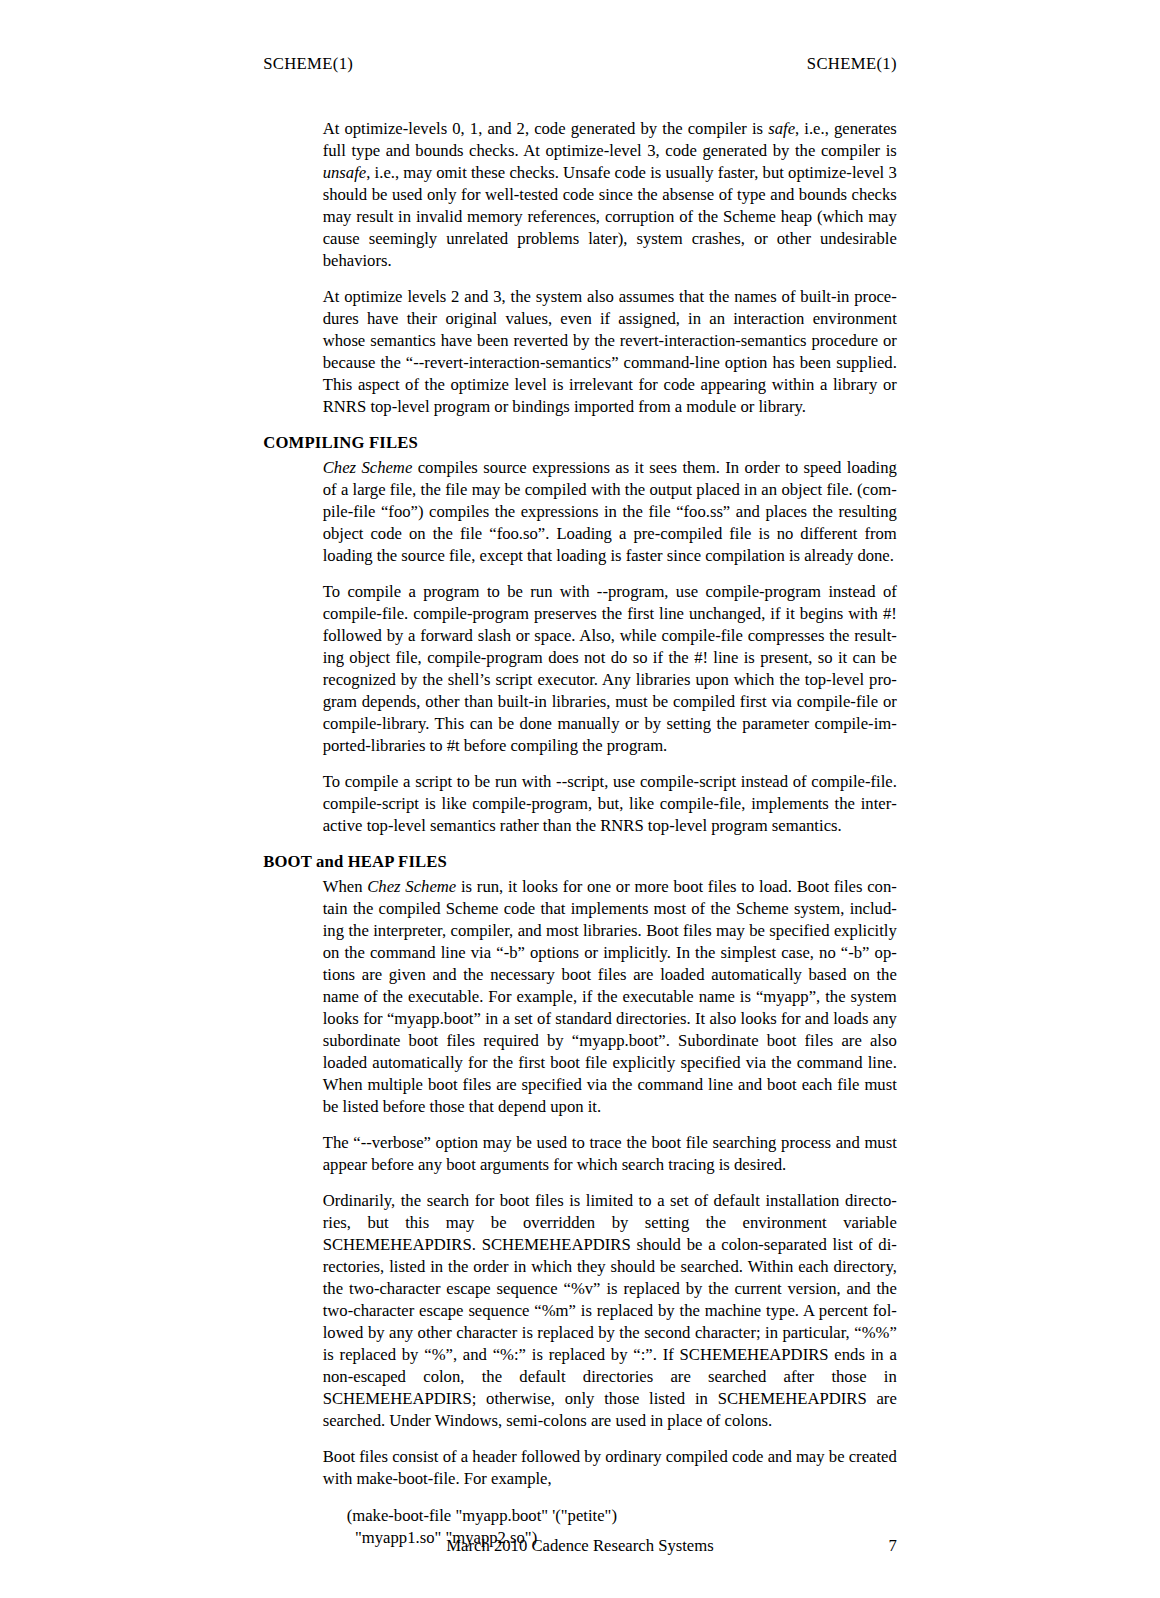SCHEME(1) SCHEME(1)
At optimize-levels 0, 1, and 2, code generated by the compiler is safe, i.e., generates full type and bounds checks. At optimize-level 3, code generated by the compiler is unsafe, i.e., may omit these checks. Unsafe code is usually faster, but optimize-level 3 should be used only for well-tested code since the absense of type and bounds checks may result in invalid memory references, corruption of the Scheme heap (which may cause seemingly unrelated problems later), system crashes, or other undesirable behaviors.
At optimize levels 2 and 3, the system also assumes that the names of built-in procedures have their original values, even if assigned, in an interaction environment whose semantics have been reverted by the revert-interaction-semantics procedure or because the “--revert-interaction-semantics” command-line option has been supplied. This aspect of the optimize level is irrelevant for code appearing within a library or RNRS top-level program or bindings imported from a module or library.
COMPILING FILES
Chez Scheme compiles source expressions as it sees them. In order to speed loading of a large file, the file may be compiled with the output placed in an object file. (compile-file “foo”) compiles the expressions in the file “foo.ss” and places the resulting object code on the file “foo.so”. Loading a pre-compiled file is no different from loading the source file, except that loading is faster since compilation is already done.
To compile a program to be run with --program, use compile-program instead of compile-file. compile-program preserves the first line unchanged, if it begins with #! followed by a forward slash or space. Also, while compile-file compresses the resulting object file, compile-program does not do so if the #! line is present, so it can be recognized by the shell’s script executor. Any libraries upon which the top-level program depends, other than built-in libraries, must be compiled first via compile-file or compile-library. This can be done manually or by setting the parameter compile-imported-libraries to #t before compiling the program.
To compile a script to be run with --script, use compile-script instead of compile-file. compile-script is like compile-program, but, like compile-file, implements the interactive top-level semantics rather than the RNRS top-level program semantics.
BOOT and HEAP FILES
When Chez Scheme is run, it looks for one or more boot files to load. Boot files contain the compiled Scheme code that implements most of the Scheme system, including the interpreter, compiler, and most libraries. Boot files may be specified explicitly on the command line via “-b” options or implicitly. In the simplest case, no “-b” options are given and the necessary boot files are loaded automatically based on the name of the executable. For example, if the executable name is “myapp”, the system looks for “myapp.boot” in a set of standard directories. It also looks for and loads any subordinate boot files required by “myapp.boot”. Subordinate boot files are also loaded automatically for the first boot file explicitly specified via the command line. When multiple boot files are specified via the command line and boot each file must be listed before those that depend upon it.
The “--verbose” option may be used to trace the boot file searching process and must appear before any boot arguments for which search tracing is desired.
Ordinarily, the search for boot files is limited to a set of default installation directories, but this may be overridden by setting the environment variable SCHEMEHEAPDIRS. SCHEMEHEAPDIRS should be a colon-separated list of directories, listed in the order in which they should be searched. Within each directory, the two-character escape sequence “%v” is replaced by the current version, and the two-character escape sequence “%m” is replaced by the machine type. A percent followed by any other character is replaced by the second character; in particular, “%%” is replaced by “%”, and “%:” is replaced by “:”. If SCHEMEHEAPDIRS ends in a non-escaped colon, the default directories are searched after those in SCHEMEHEAPDIRS; otherwise, only those listed in SCHEMEHEAPDIRS are searched. Under Windows, semi-colons are used in place of colons.
Boot files consist of a header followed by ordinary compiled code and may be created with make-boot-file. For example,
(make-boot-file "myapp.boot" '("petite") "myapp1.so" "myapp2.so")
March 2010 Cadence Research Systems 7